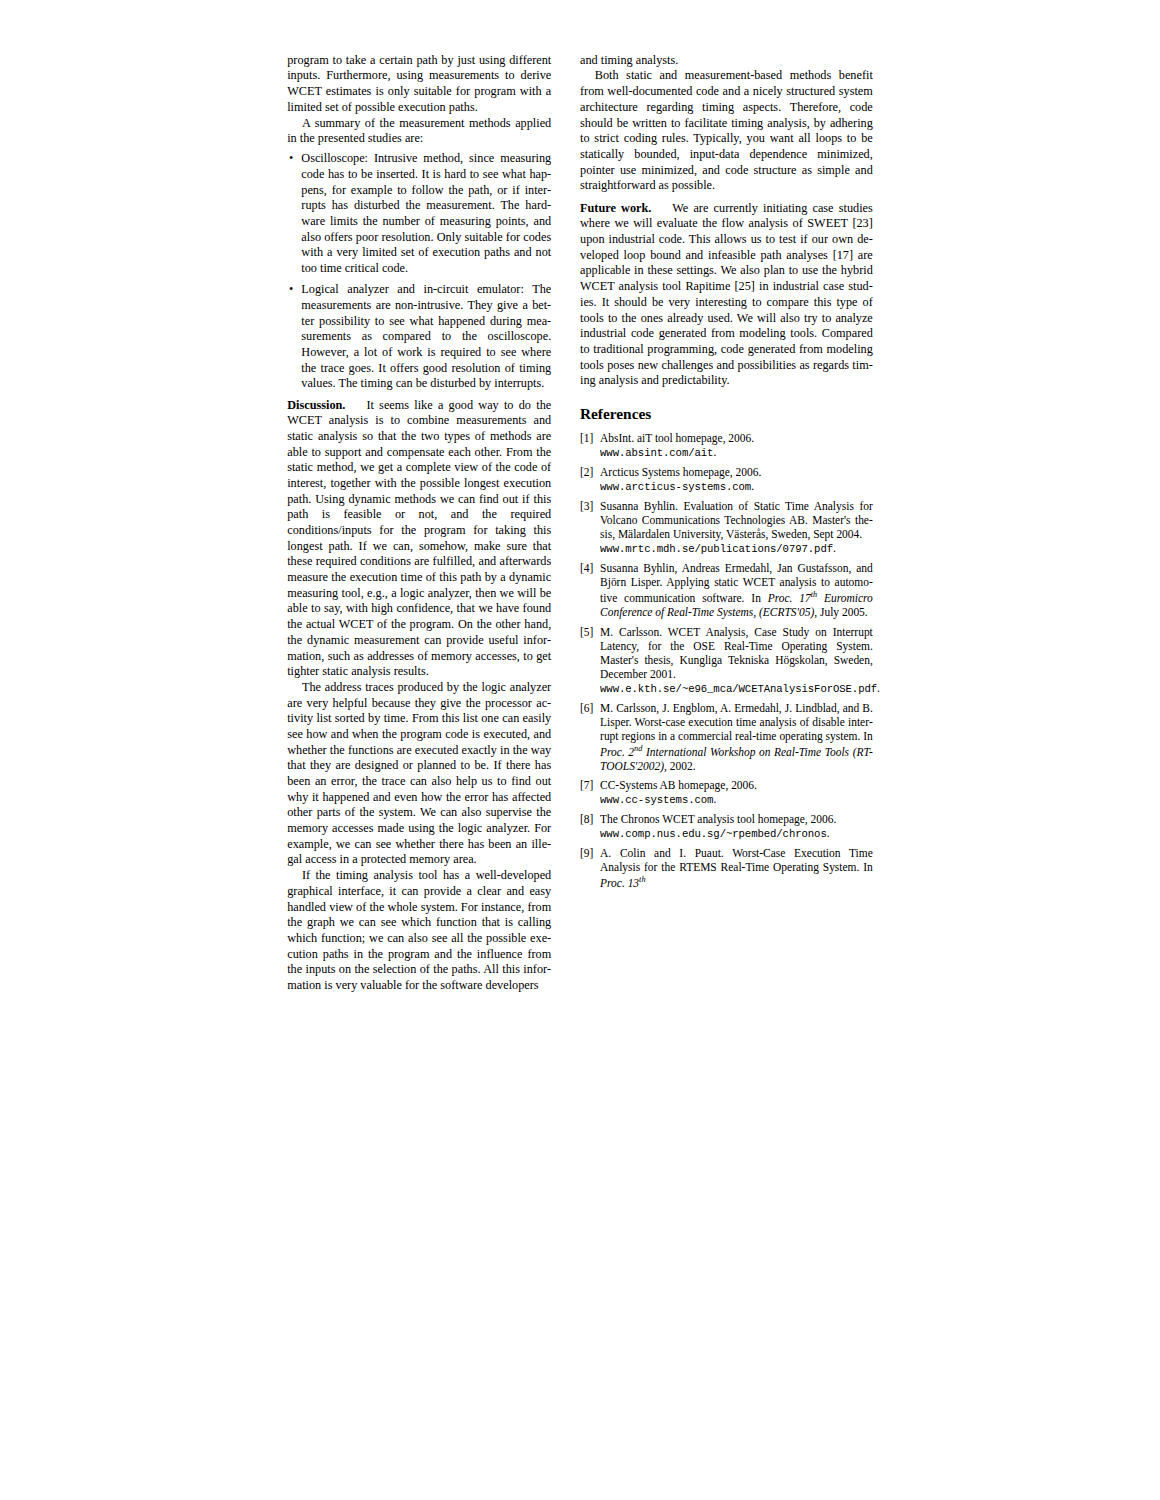program to take a certain path by just using different inputs. Furthermore, using measurements to derive WCET estimates is only suitable for program with a limited set of possible execution paths.
A summary of the measurement methods applied in the presented studies are:
Oscilloscope: Intrusive method, since measuring code has to be inserted. It is hard to see what happens, for example to follow the path, or if interrupts has disturbed the measurement. The hardware limits the number of measuring points, and also offers poor resolution. Only suitable for codes with a very limited set of execution paths and not too time critical code.
Logical analyzer and in-circuit emulator: The measurements are non-intrusive. They give a better possibility to see what happened during measurements as compared to the oscilloscope. However, a lot of work is required to see where the trace goes. It offers good resolution of timing values. The timing can be disturbed by interrupts.
Discussion. It seems like a good way to do the WCET analysis is to combine measurements and static analysis so that the two types of methods are able to support and compensate each other. From the static method, we get a complete view of the code of interest, together with the possible longest execution path. Using dynamic methods we can find out if this path is feasible or not, and the required conditions/inputs for the program for taking this longest path. If we can, somehow, make sure that these required conditions are fulfilled, and afterwards measure the execution time of this path by a dynamic measuring tool, e.g., a logic analyzer, then we will be able to say, with high confidence, that we have found the actual WCET of the program. On the other hand, the dynamic measurement can provide useful information, such as addresses of memory accesses, to get tighter static analysis results.
The address traces produced by the logic analyzer are very helpful because they give the processor activity list sorted by time. From this list one can easily see how and when the program code is executed, and whether the functions are executed exactly in the way that they are designed or planned to be. If there has been an error, the trace can also help us to find out why it happened and even how the error has affected other parts of the system. We can also supervise the memory accesses made using the logic analyzer. For example, we can see whether there has been an illegal access in a protected memory area.
If the timing analysis tool has a well-developed graphical interface, it can provide a clear and easy handled view of the whole system. For instance, from the graph we can see which function that is calling which function; we can also see all the possible execution paths in the program and the influence from the inputs on the selection of the paths. All this information is very valuable for the software developers
and timing analysts.
Both static and measurement-based methods benefit from well-documented code and a nicely structured system architecture regarding timing aspects. Therefore, code should be written to facilitate timing analysis, by adhering to strict coding rules. Typically, you want all loops to be statically bounded, input-data dependence minimized, pointer use minimized, and code structure as simple and straightforward as possible.
Future work. We are currently initiating case studies where we will evaluate the flow analysis of SWEET [23] upon industrial code. This allows us to test if our own developed loop bound and infeasible path analyses [17] are applicable in these settings. We also plan to use the hybrid WCET analysis tool Rapitime [25] in industrial case studies. It should be very interesting to compare this type of tools to the ones already used. We will also try to analyze industrial code generated from modeling tools. Compared to traditional programming, code generated from modeling tools poses new challenges and possibilities as regards timing analysis and predictability.
References
AbsInt. aiT tool homepage, 2006.
www.absint.com/ait.
Arcticus Systems homepage, 2006.
www.arcticus-systems.com.
Susanna Byhlin. Evaluation of Static Time Analysis for Volcano Communications Technologies AB. Master's thesis, Mälardalen University, Västerås, Sweden, Sept 2004.
www.mrtc.mdh.se/publications/0797.pdf.
Susanna Byhlin, Andreas Ermedahl, Jan Gustafsson, and Björn Lisper. Applying static WCET analysis to automotive communication software. In Proc. 17th Euromicro Conference of Real-Time Systems, (ECRTS'05), July 2005.
M. Carlsson. WCET Analysis, Case Study on Interrupt Latency, for the OSE Real-Time Operating System. Master's thesis, Kungliga Tekniska Högskolan, Sweden, December 2001.
www.e.kth.se/~e96_mca/WCETAnalysisForOSE.pdf.
M. Carlsson, J. Engblom, A. Ermedahl, J. Lindblad, and B. Lisper. Worst-case execution time analysis of disable interrupt regions in a commercial real-time operating system. In Proc. 2nd International Workshop on Real-Time Tools (RT-TOOLS'2002), 2002.
CC-Systems AB homepage, 2006.
www.cc-systems.com.
The Chronos WCET analysis tool homepage, 2006.
www.comp.nus.edu.sg/~rpembed/chronos.
A. Colin and I. Puaut. Worst-Case Execution Time Analysis for the RTEMS Real-Time Operating System. In Proc. 13th